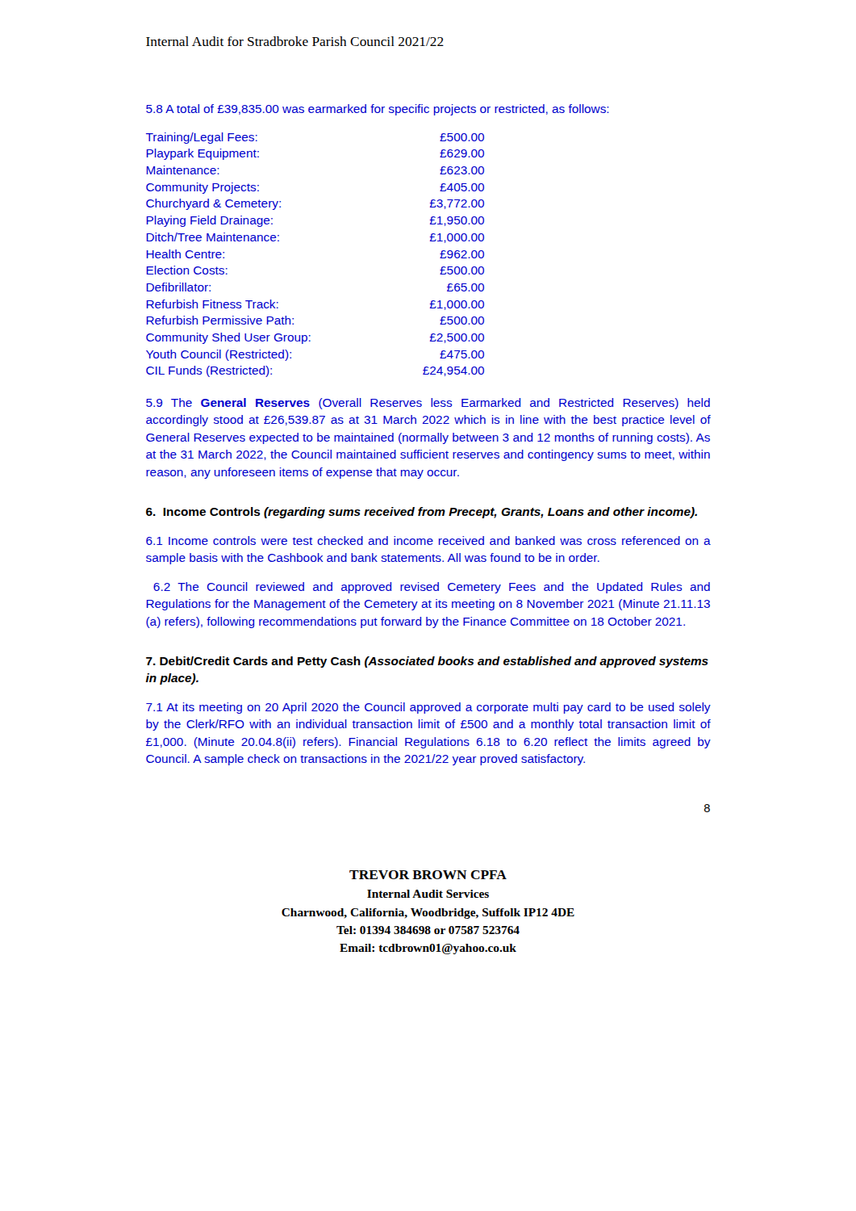Internal Audit for Stradbroke Parish Council 2021/22
5.8 A total of £39,835.00 was earmarked for specific projects or restricted, as follows:
| Training/Legal Fees: | £500.00 |
| Playpark Equipment: | £629.00 |
| Maintenance: | £623.00 |
| Community Projects: | £405.00 |
| Churchyard & Cemetery: | £3,772.00 |
| Playing Field Drainage: | £1,950.00 |
| Ditch/Tree Maintenance: | £1,000.00 |
| Health Centre: | £962.00 |
| Election Costs: | £500.00 |
| Defibrillator: | £65.00 |
| Refurbish Fitness Track: | £1,000.00 |
| Refurbish Permissive Path: | £500.00 |
| Community Shed User Group: | £2,500.00 |
| Youth Council (Restricted): | £475.00 |
| CIL Funds (Restricted): | £24,954.00 |
5.9 The General Reserves (Overall Reserves less Earmarked and Restricted Reserves) held accordingly stood at £26,539.87 as at 31 March 2022 which is in line with the best practice level of General Reserves expected to be maintained (normally between 3 and 12 months of running costs). As at the 31 March 2022, the Council maintained sufficient reserves and contingency sums to meet, within reason, any unforeseen items of expense that may occur.
6. Income Controls (regarding sums received from Precept, Grants, Loans and other income).
6.1 Income controls were test checked and income received and banked was cross referenced on a sample basis with the Cashbook and bank statements. All was found to be in order.
6.2 The Council reviewed and approved revised Cemetery Fees and the Updated Rules and Regulations for the Management of the Cemetery at its meeting on 8 November 2021 (Minute 21.11.13 (a) refers), following recommendations put forward by the Finance Committee on 18 October 2021.
7. Debit/Credit Cards and Petty Cash (Associated books and established and approved systems in place).
7.1 At its meeting on 20 April 2020 the Council approved a corporate multi pay card to be used solely by the Clerk/RFO with an individual transaction limit of £500 and a monthly total transaction limit of £1,000. (Minute 20.04.8(ii) refers). Financial Regulations 6.18 to 6.20 reflect the limits agreed by Council. A sample check on transactions in the 2021/22 year proved satisfactory.
8
TREVOR BROWN CPFA
Internal Audit Services
Charnwood, California, Woodbridge, Suffolk IP12 4DE
Tel: 01394 384698 or 07587 523764
Email: tcdbrown01@yahoo.co.uk